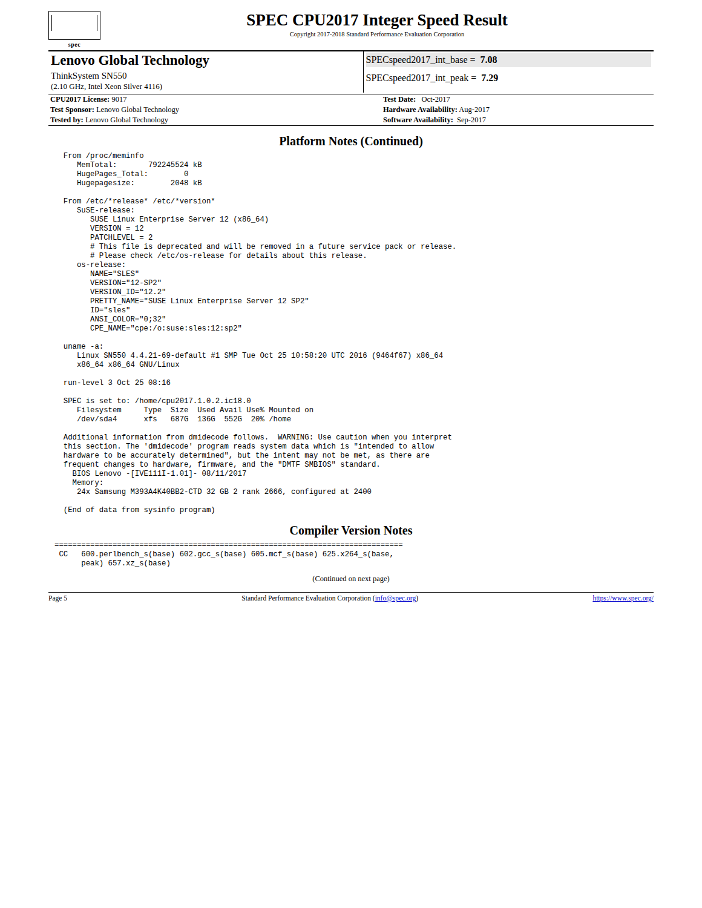spec
SPEC CPU2017 Integer Speed Result
Copyright 2017-2018 Standard Performance Evaluation Corporation
| Lenovo Global Technology | SPECspeed2017_int_base = 7.08 |
| ThinkSystem SN550 (2.10 GHz, Intel Xeon Silver 4116) | SPECspeed2017_int_peak = 7.29 |
| CPU2017 License: 9017 | Test Date: Oct-2017 |
| Test Sponsor: Lenovo Global Technology | Hardware Availability: Aug-2017 |
| Tested by: Lenovo Global Technology | Software Availability: Sep-2017 |
Platform Notes (Continued)
  From /proc/meminfo
     MemTotal:       792245524 kB
     HugePages_Total:        0
     Hugepagesize:        2048 kB

  From /etc/*release* /etc/*version*
     SuSE-release:
        SUSE Linux Enterprise Server 12 (x86_64)
        VERSION = 12
        PATCHLEVEL = 2
        # This file is deprecated and will be removed in a future service pack or release.
        # Please check /etc/os-release for details about this release.
     os-release:
        NAME="SLES"
        VERSION="12-SP2"
        VERSION_ID="12.2"
        PRETTY_NAME="SUSE Linux Enterprise Server 12 SP2"
        ID="sles"
        ANSI_COLOR="0;32"
        CPE_NAME="cpe:/o:suse:sles:12:sp2"

  uname -a:
     Linux SN550 4.4.21-69-default #1 SMP Tue Oct 25 10:58:20 UTC 2016 (9464f67) x86_64
     x86_64 x86_64 GNU/Linux

  run-level 3 Oct 25 08:16

  SPEC is set to: /home/cpu2017.1.0.2.ic18.0
     Filesystem     Type  Size  Used Avail Use% Mounted on
     /dev/sda4      xfs   687G  136G  552G  20% /home

  Additional information from dmidecode follows.  WARNING: Use caution when you interpret
  this section. The 'dmidecode' program reads system data which is "intended to allow
  hardware to be accurately determined", but the intent may not be met, as there are
  frequent changes to hardware, firmware, and the "DMTF SMBIOS" standard.
    BIOS Lenovo -[IVE111I-1.01]- 08/11/2017
    Memory:
     24x Samsung M393A4K40BB2-CTD 32 GB 2 rank 2666, configured at 2400

  (End of data from sysinfo program)
Compiler Version Notes
==============================================================================
 CC   600.perlbench_s(base) 602.gcc_s(base) 605.mcf_s(base) 625.x264_s(base,
      peak) 657.xz_s(base)
(Continued on next page)
Page 5
Standard Performance Evaluation Corporation (info@spec.org)
https://www.spec.org/